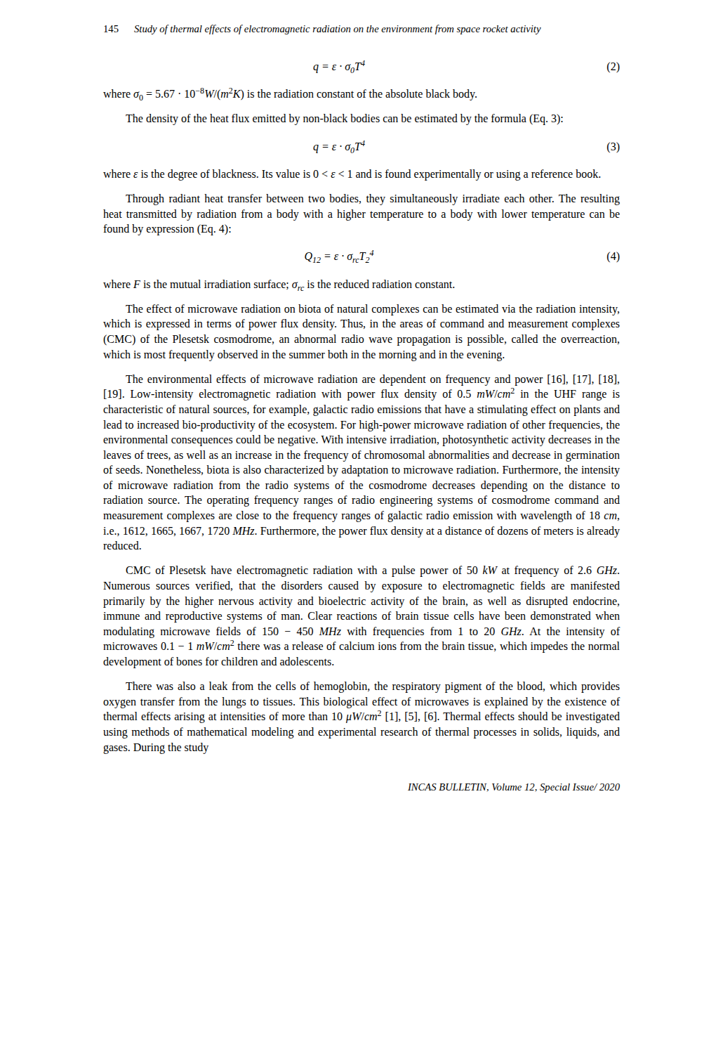145 Study of thermal effects of electromagnetic radiation on the environment from space rocket activity
q = ε · σ0T4 (2)
where σ0 = 5.67 · 10−8W/(m2K) is the radiation constant of the absolute black body.
The density of the heat flux emitted by non-black bodies can be estimated by the formula (Eq. 3):
q = ε · σ0T4 (3)
where ε is the degree of blackness. Its value is 0 < ε < 1 and is found experimentally or using a reference book.
Through radiant heat transfer between two bodies, they simultaneously irradiate each other. The resulting heat transmitted by radiation from a body with a higher temperature to a body with lower temperature can be found by expression (Eq. 4):
Q12 = ε · σrcT24 (4)
where F is the mutual irradiation surface; σrc is the reduced radiation constant.
The effect of microwave radiation on biota of natural complexes can be estimated via the radiation intensity, which is expressed in terms of power flux density. Thus, in the areas of command and measurement complexes (CMC) of the Plesetsk cosmodrome, an abnormal radio wave propagation is possible, called the overreaction, which is most frequently observed in the summer both in the morning and in the evening.
The environmental effects of microwave radiation are dependent on frequency and power [16], [17], [18], [19]. Low-intensity electromagnetic radiation with power flux density of 0.5 mW/cm2 in the UHF range is characteristic of natural sources, for example, galactic radio emissions that have a stimulating effect on plants and lead to increased bio-productivity of the ecosystem. For high-power microwave radiation of other frequencies, the environmental consequences could be negative. With intensive irradiation, photosynthetic activity decreases in the leaves of trees, as well as an increase in the frequency of chromosomal abnormalities and decrease in germination of seeds. Nonetheless, biota is also characterized by adaptation to microwave radiation. Furthermore, the intensity of microwave radiation from the radio systems of the cosmodrome decreases depending on the distance to radiation source. The operating frequency ranges of radio engineering systems of cosmodrome command and measurement complexes are close to the frequency ranges of galactic radio emission with wavelength of 18 cm, i.e., 1612, 1665, 1667, 1720 MHz. Furthermore, the power flux density at a distance of dozens of meters is already reduced.
CMC of Plesetsk have electromagnetic radiation with a pulse power of 50 kW at frequency of 2.6 GHz. Numerous sources verified, that the disorders caused by exposure to electromagnetic fields are manifested primarily by the higher nervous activity and bioelectric activity of the brain, as well as disrupted endocrine, immune and reproductive systems of man. Clear reactions of brain tissue cells have been demonstrated when modulating microwave fields of 150 − 450 MHz with frequencies from 1 to 20 GHz. At the intensity of microwaves 0.1 − 1 mW/cm2 there was a release of calcium ions from the brain tissue, which impedes the normal development of bones for children and adolescents.
There was also a leak from the cells of hemoglobin, the respiratory pigment of the blood, which provides oxygen transfer from the lungs to tissues. This biological effect of microwaves is explained by the existence of thermal effects arising at intensities of more than 10 μW/cm2 [1], [5], [6]. Thermal effects should be investigated using methods of mathematical modeling and experimental research of thermal processes in solids, liquids, and gases. During the study
INCAS BULLETIN, Volume 12, Special Issue/ 2020